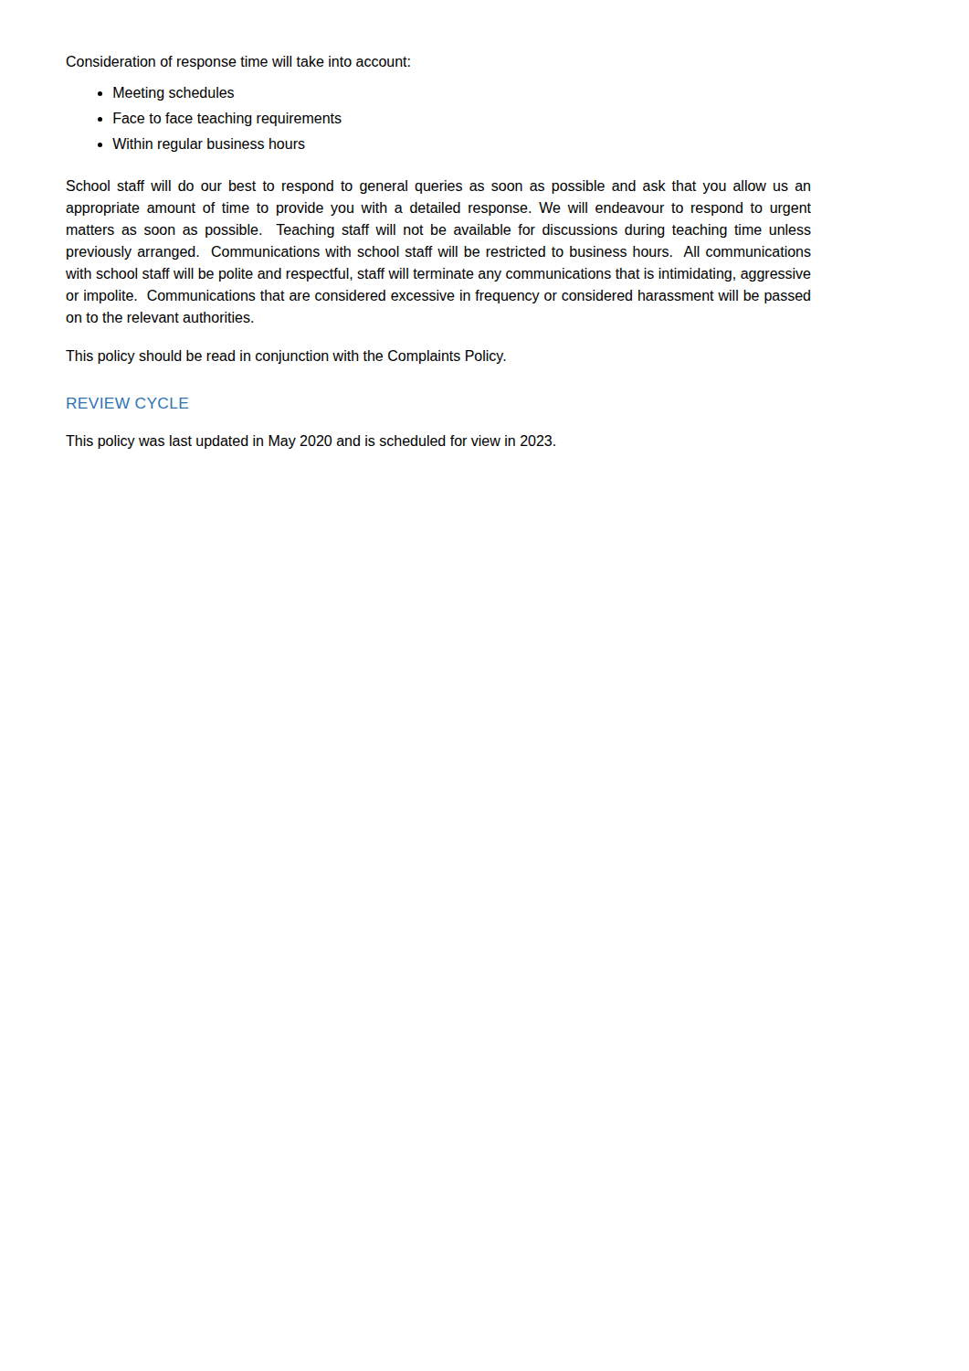Consideration of response time will take into account:
Meeting schedules
Face to face teaching requirements
Within regular business hours
School staff will do our best to respond to general queries as soon as possible and ask that you allow us an appropriate amount of time to provide you with a detailed response. We will endeavour to respond to urgent matters as soon as possible. Teaching staff will not be available for discussions during teaching time unless previously arranged. Communications with school staff will be restricted to business hours. All communications with school staff will be polite and respectful, staff will terminate any communications that is intimidating, aggressive or impolite. Communications that are considered excessive in frequency or considered harassment will be passed on to the relevant authorities.
This policy should be read in conjunction with the Complaints Policy.
REVIEW CYCLE
This policy was last updated in May 2020 and is scheduled for view in 2023.